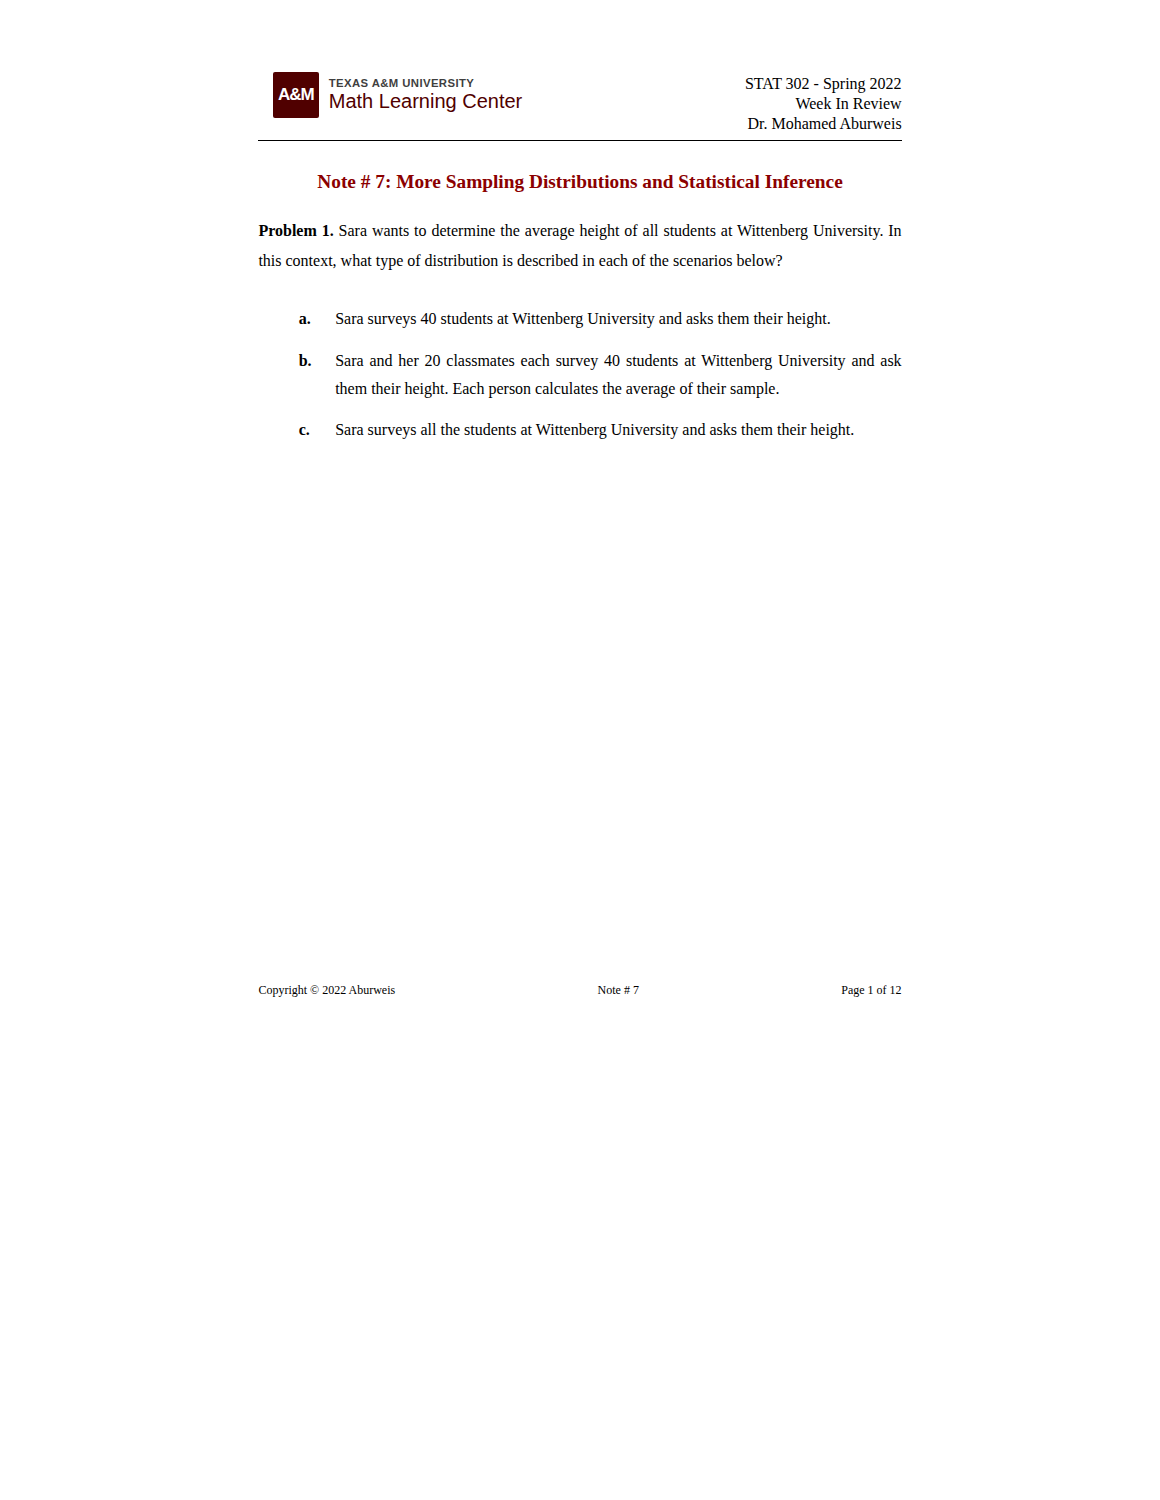A&M
Texas A&M University
Math Learning Center
STAT 302 - Spring 2022
Week In Review
Dr. Mohamed Aburweis
Note # 7: More Sampling Distributions and Statistical Inference
Problem 1. Sara wants to determine the average height of all students at Wittenberg University. In this context, what type of distribution is described in each of the scenarios below?
a. Sara surveys 40 students at Wittenberg University and asks them their height.
b. Sara and her 20 classmates each survey 40 students at Wittenberg University and ask them their height. Each person calculates the average of their sample.
c. Sara surveys all the students at Wittenberg University and asks them their height.
Copyright © 2022 Aburweis
Note # 7
Page 1 of 12